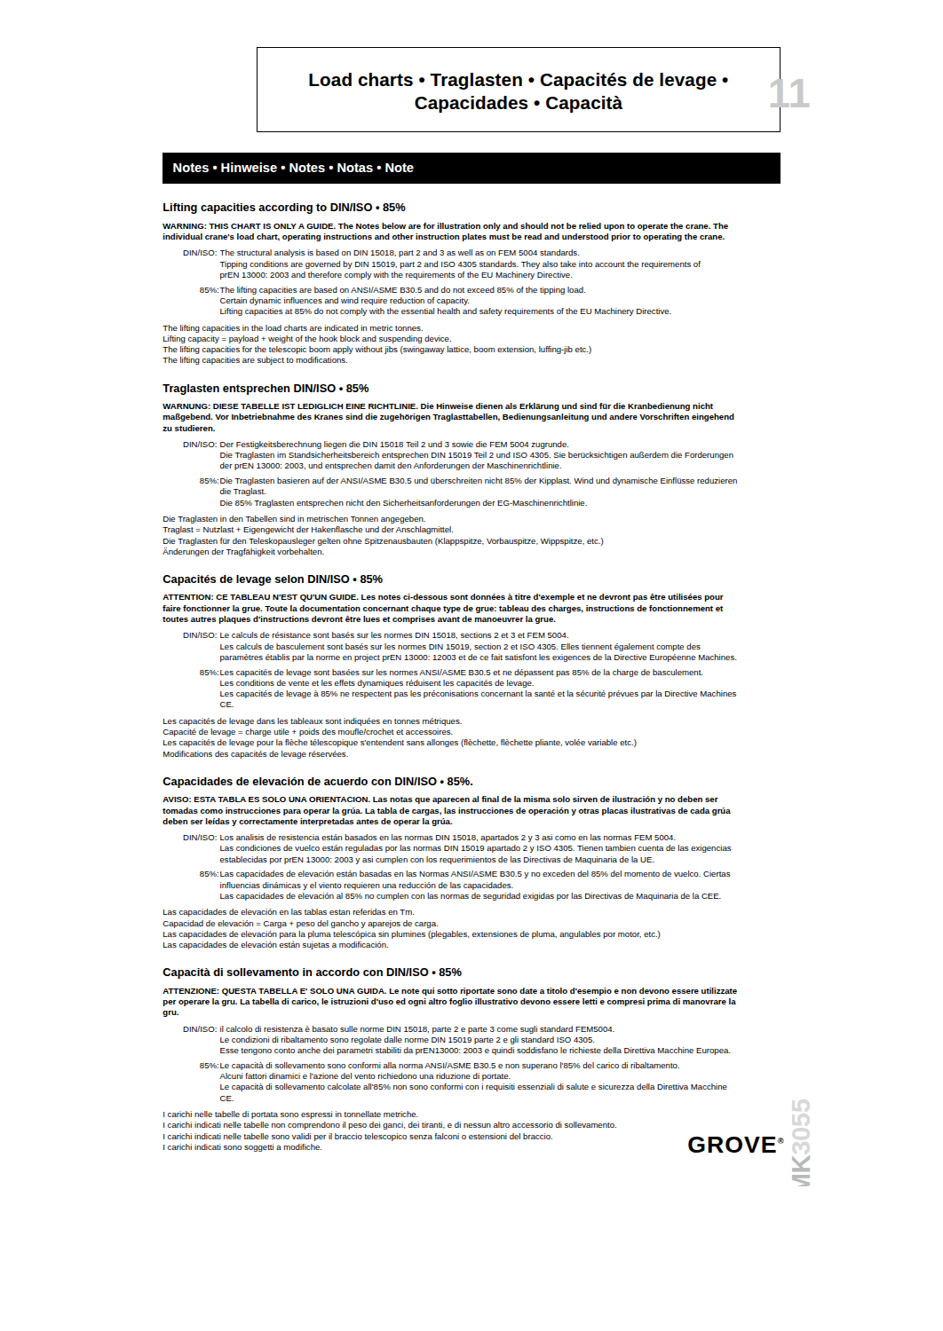Load charts • Traglasten • Capacités de levage • Capacidades • Capacità
Notes • Hinweise • Notes • Notas • Note
11
Lifting capacities according to DIN/ISO • 85%
WARNING: THIS CHART IS ONLY A GUIDE. The Notes below are for illustration only and should not be relied upon to operate the crane. The individual crane's load chart, operating instructions and other instruction plates must be read and understood prior to operating the crane.
DIN/ISO:
The structural analysis is based on DIN 15018, part 2 and 3 as well as on FEM 5004 standards.
Tipping conditions are governed by DIN 15019, part 2 and ISO 4305 standards. They also take into account the requirements of
prEN 13000: 2003 and therefore comply with the requirements of the EU Machinery Directive.
85%:
The lifting capacities are based on ANSI/ASME B30.5 and do not exceed 85% of the tipping load.
Certain dynamic influences and wind require reduction of capacity.
Lifting capacities at 85% do not comply with the essential health and safety requirements of the EU Machinery Directive.
The lifting capacities in the load charts are indicated in metric tonnes.
Lifting capacity = payload + weight of the hook block and suspending device.
The lifting capacities for the telescopic boom apply without jibs (swingaway lattice, boom extension, luffing-jib etc.)
The lifting capacities are subject to modifications.
Traglasten entsprechen DIN/ISO • 85%
WARNUNG: DIESE TABELLE IST LEDIGLICH EINE RICHTLINIE. Die Hinweise dienen als Erklärung und sind für die Kranbedienung nicht maßgebend. Vor Inbetriebnahme des Kranes sind die zugehörigen Traglasttabellen, Bedienungsanleitung und andere Vorschriften eingehend zu studieren.
DIN/ISO:
Der Festigkeitsberechnung liegen die DIN 15018 Teil 2 und 3 sowie die FEM 5004 zugrunde.
Die Traglasten im Standsicherheitsbereich entsprechen DIN 15019 Teil 2 und ISO 4305. Sie berücksichtigen außerdem die Forderungen
der prEN 13000: 2003, und entsprechen damit den Anforderungen der Maschinenrichtlinie.
85%:
Die Traglasten basieren auf der ANSI/ASME B30.5 und überschreiten nicht 85% der Kipplast. Wind und dynamische Einflüsse reduzieren die Traglast.
Die 85% Traglasten entsprechen nicht den Sicherheitsanforderungen der EG-Maschinenrichtlinie.
Die Traglasten in den Tabellen sind in metrischen Tonnen angegeben.
Traglast = Nutzlast + Eigengewicht der Hakenflasche und der Anschlagmittel.
Die Traglasten für den Teleskopausleger gelten ohne Spitzenausbauten (Klappspitze, Vorbauspitze, Wippspitze, etc.)
Änderungen der Tragfähigkeit vorbehalten.
Capacités de levage selon DIN/ISO • 85%
ATTENTION: CE TABLEAU N'EST QU'UN GUIDE. Les notes ci-dessous sont données à titre d'exemple et ne devront pas être utilisées pour faire fonctionner la grue. Toute la documentation concernant chaque type de grue: tableau des charges, instructions de fonctionnement et toutes autres plaques d'instructions devront être lues et comprises avant de manoeuvrer la grue.
DIN/ISO:
Le calculs de résistance sont basés sur les normes DIN 15018, sections 2 et 3 et FEM 5004.
Les calculs de basculement sont basés sur les normes DIN 15019, section 2 et ISO 4305. Elles tiennent également compte des
paramètres établis par la norme en project prEN 13000: 12003 et de ce fait satisfont les exigences de la Directive Européenne Machines.
85%:
Les capacités de levage sont basées sur les normes ANSI/ASME B30.5 et ne dépassent pas 85% de la charge de basculement.
Les conditions de vente et les effets dynamiques réduisent les capacités de levage.
Les capacités de levage à 85% ne respectent pas les préconisations concernant la santé et la sécurité prévues par la Directive Machines CE.
Les capacités de levage dans les tableaux sont indiquées en tonnes métriques.
Capacité de levage = charge utile + poids des moufle/crochet et accessoires.
Les capacités de levage pour la flèche télescopique s'entendent sans allonges (flèchette, flèchette pliante, volée variable etc.)
Modifications des capacités de levage réservées.
Capacidades de elevación de acuerdo con DIN/ISO • 85%.
AVISO: ESTA TABLA ES SOLO UNA ORIENTACION. Las notas que aparecen al final de la misma solo sirven de ilustración y no deben ser tomadas como instrucciones para operar la grúa. La tabla de cargas, las instrucciones de operación y otras placas ilustrativas de cada grúa deben ser leídas y correctamente interpretadas antes de operar la grúa.
DIN/ISO:
Los analisis de resistencia están basados en las normas DIN 15018, apartados 2 y 3 asi como en las normas FEM 5004.
Las condiciones de vuelco están reguladas por las normas DIN 15019 apartado 2 y ISO 4305. Tienen tambien cuenta de las exigencias
establecidas por prEN 13000: 2003 y asi cumplen con los requerimientos de las Directivas de Maquinaria de la UE.
85%:
Las capacidades de elevación están basadas en las Normas ANSI/ASME B30.5 y no exceden del 85% del momento de vuelco. Ciertas influencias dinámicas y el viento requieren una reducción de las capacidades.
Las capacidades de elevación al 85% no cumplen con las normas de seguridad exigidas por las Directivas de Maquinaria de la CEE.
Las capacidades de elevación en las tablas estan referidas en Tm.
Capacidad de elevación = Carga + peso del gancho y aparejos de carga.
Las capacidades de elevación para la pluma telescópica sin plumines (plegables, extensiones de pluma, angulables por motor, etc.)
Las capacidades de elevación están sujetas a modificación.
Capacità di sollevamento in accordo con DIN/ISO • 85%
ATTENZIONE: QUESTA TABELLA E' SOLO UNA GUIDA. Le note qui sotto riportate sono date a titolo d'esempio e non devono essere utilizzate per operare la gru. La tabella di carico, le istruzioni d'uso ed ogni altro foglio illustrativo devono essere letti e compresi prima di manovrare la gru.
DIN/ISO:
il calcolo di resistenza è basato sulle norme DIN 15018, parte 2 e parte 3 come sugli standard FEM5004.
Le condizioni di ribaltamento sono regolate dalle norme DIN 15019 parte 2 e gli standard ISO 4305.
Esse tengono conto anche dei parametri stabiliti da prEN13000: 2003 e quindi soddisfano le richieste della Direttiva Macchine Europea.
85%:
Le capacità di sollevamento sono conformi alla norma ANSI/ASME B30.5 e non superano l'85% del carico di ribaltamento.
Alcuni fattori dinamici e l'azione del vento richiedono una riduzione di portate.
Le capacità di sollevamento calcolate all'85% non sono conformi con i requisiti essenziali di salute e sicurezza della Direttiva Macchine CE.
I carichi nelle tabelle di portata sono espressi in tonnellate metriche.
I carichi indicati nelle tabelle non comprendono il peso dei ganci, dei tiranti, e di nessun altro accessorio di sollevamento.
I carichi indicati nelle tabelle sono validi per il braccio telescopico senza falconi o estensioni del braccio.
I carichi indicati sono soggetti a modifiche.
GMK3055
GROVE®